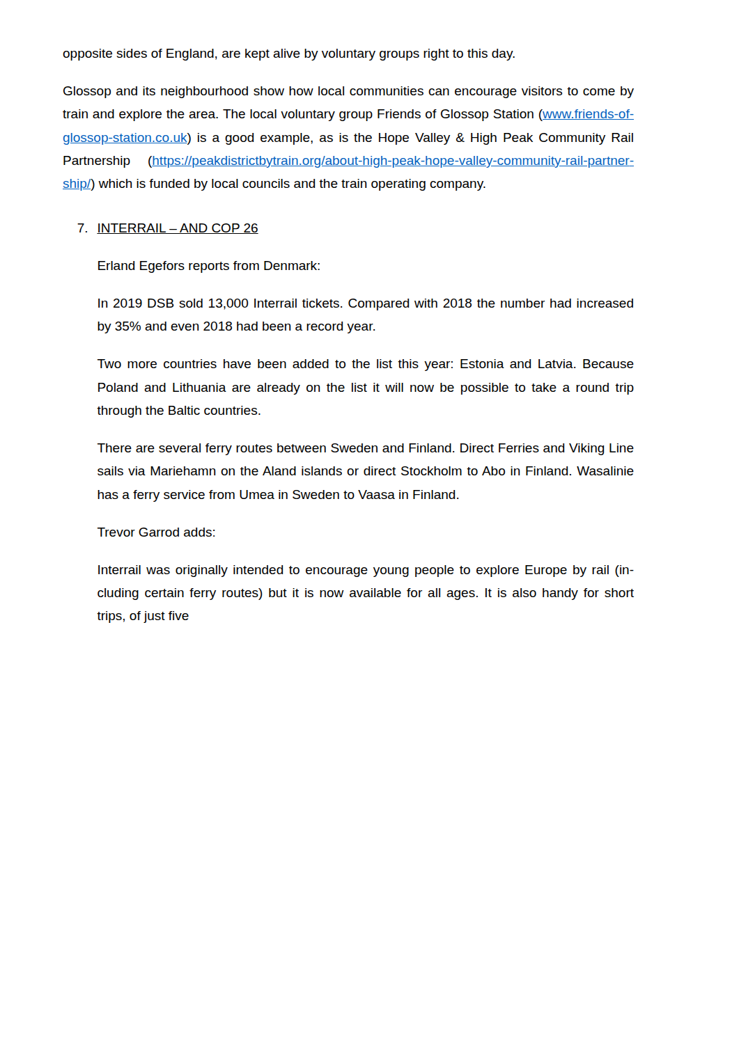opposite sides of England, are kept alive by voluntary groups right to this day.
Glossop and its neighbourhood show how local communities can encourage visitors to come by train and explore the area. The local voluntary group Friends of Glossop Station (www.friends-of-glossop-station.co.uk) is a good example, as is the Hope Valley & High Peak Community Rail Partnership (https://peakdistrictbytrain.org/about-high-peak-hope-valley-community-rail-partnership/) which is funded by local councils and the train operating company.
INTERRAIL – AND COP 26
Erland Egefors reports from Denmark:
In 2019 DSB sold 13,000 Interrail tickets. Compared with 2018 the number had increased by 35% and even 2018 had been a record year.
Two more countries have been added to the list this year: Estonia and Latvia. Because Poland and Lithuania are already on the list it will now be possible to take a round trip through the Baltic countries.
There are several ferry routes between Sweden and Finland. Direct Ferries and Viking Line sails via Mariehamn on the Aland islands or direct Stockholm to Abo in Finland. Wasalinie has a ferry service from Umea in Sweden to Vaasa in Finland.
Trevor Garrod adds:
Interrail was originally intended to encourage young people to explore Europe by rail (including certain ferry routes) but it is now available for all ages. It is also handy for short trips, of just five